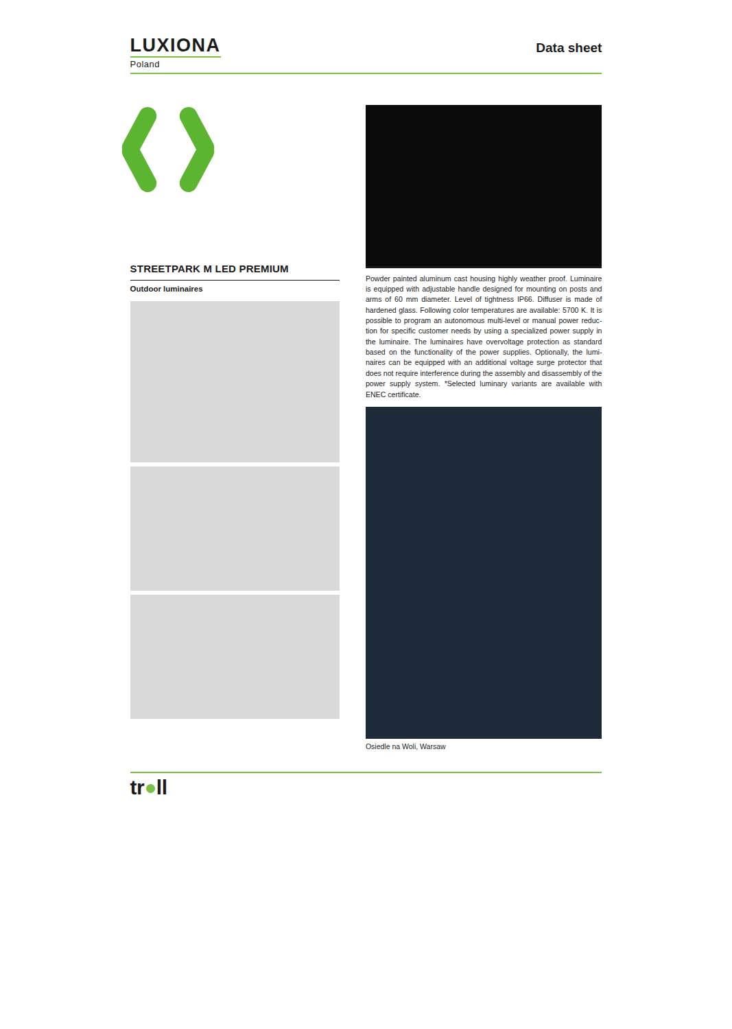LUXIONA
Poland
Data sheet
STREETPARK M LED PREMIUM
Outdoor luminaires
Powder painted aluminum cast housing highly weather proof. Luminaire is equipped with adjustable handle designed for mounting on posts and arms of 60 mm diameter. Level of tightness IP66. Diffuser is made of hardened glass. Following color temperatures are available: 5700 K. It is possible to program an autonomous multi-level or manual power reduction for specific customer needs by using a specialized power supply in the luminaire. The luminaires have overvoltage protection as standard based on the functionality of the power supplies. Optionally, the luminaires can be equipped with an additional voltage surge protector that does not require interference during the assembly and disassembly of the power supply system. *Selected luminary variants are available with ENEC certificate.
Osiedle na Woli, Warsaw
tr●ll